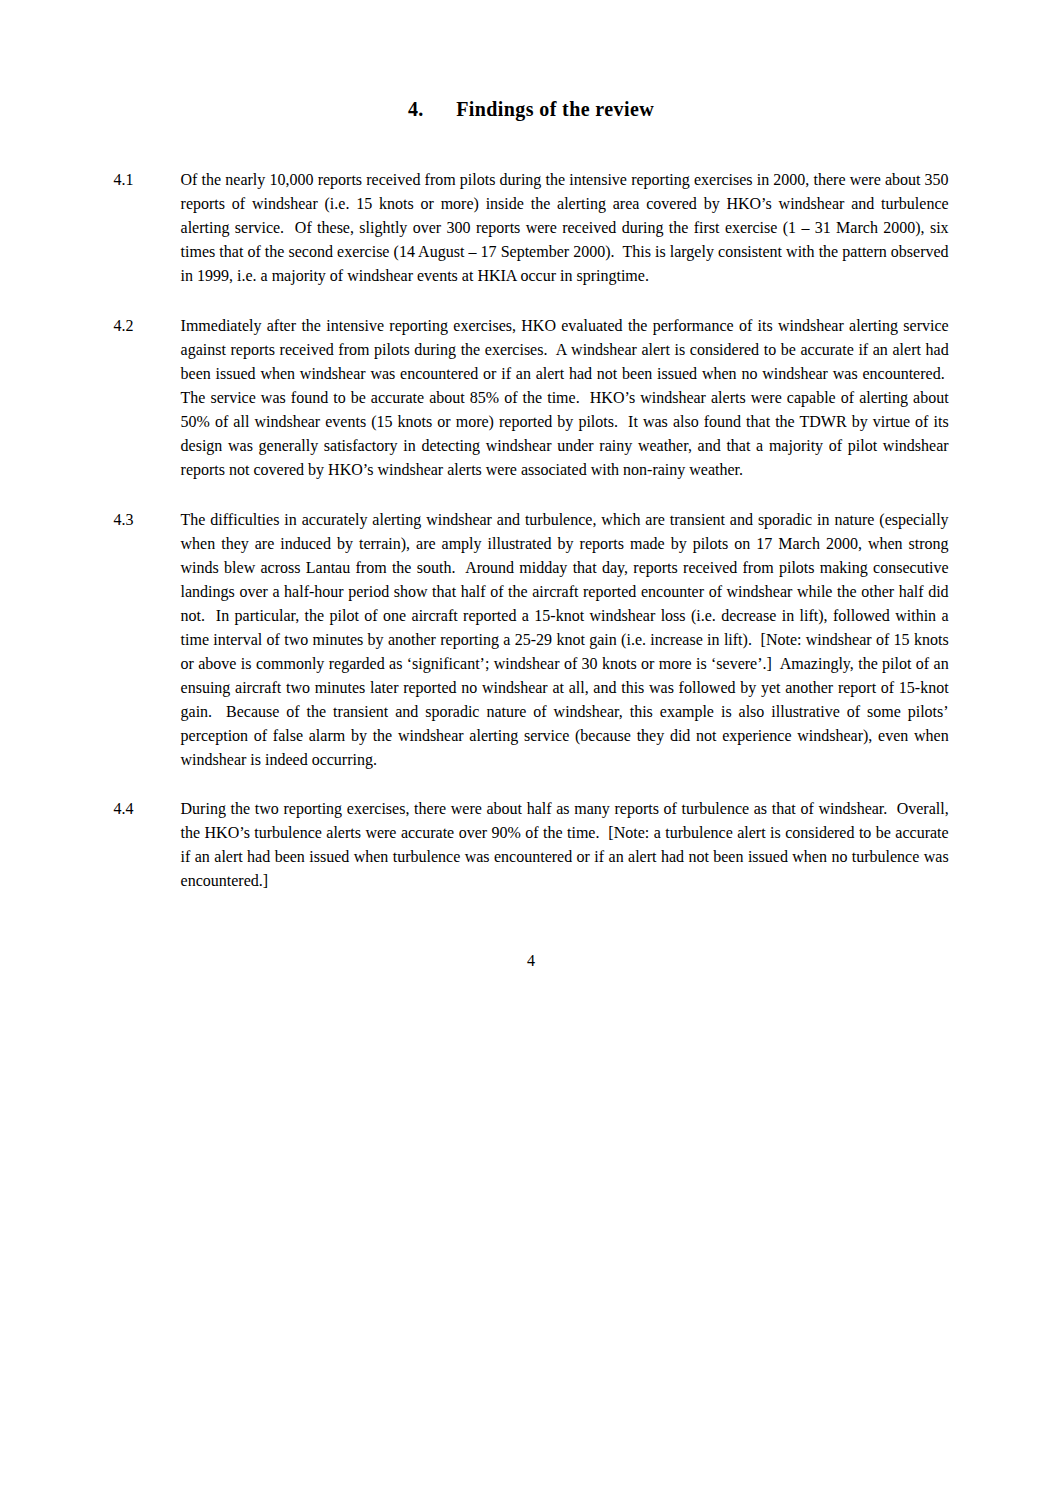4. Findings of the review
4.1
Of the nearly 10,000 reports received from pilots during the intensive reporting exercises in 2000, there were about 350 reports of windshear (i.e. 15 knots or more) inside the alerting area covered by HKO’s windshear and turbulence alerting service. Of these, slightly over 300 reports were received during the first exercise (1 – 31 March 2000), six times that of the second exercise (14 August – 17 September 2000). This is largely consistent with the pattern observed in 1999, i.e. a majority of windshear events at HKIA occur in springtime.
4.2
Immediately after the intensive reporting exercises, HKO evaluated the performance of its windshear alerting service against reports received from pilots during the exercises. A windshear alert is considered to be accurate if an alert had been issued when windshear was encountered or if an alert had not been issued when no windshear was encountered. The service was found to be accurate about 85% of the time. HKO’s windshear alerts were capable of alerting about 50% of all windshear events (15 knots or more) reported by pilots. It was also found that the TDWR by virtue of its design was generally satisfactory in detecting windshear under rainy weather, and that a majority of pilot windshear reports not covered by HKO’s windshear alerts were associated with non-rainy weather.
4.3
The difficulties in accurately alerting windshear and turbulence, which are transient and sporadic in nature (especially when they are induced by terrain), are amply illustrated by reports made by pilots on 17 March 2000, when strong winds blew across Lantau from the south. Around midday that day, reports received from pilots making consecutive landings over a half-hour period show that half of the aircraft reported encounter of windshear while the other half did not. In particular, the pilot of one aircraft reported a 15-knot windshear loss (i.e. decrease in lift), followed within a time interval of two minutes by another reporting a 25-29 knot gain (i.e. increase in lift). [Note: windshear of 15 knots or above is commonly regarded as ‘significant’; windshear of 30 knots or more is ‘severe’.] Amazingly, the pilot of an ensuing aircraft two minutes later reported no windshear at all, and this was followed by yet another report of 15-knot gain. Because of the transient and sporadic nature of windshear, this example is also illustrative of some pilots’ perception of false alarm by the windshear alerting service (because they did not experience windshear), even when windshear is indeed occurring.
4.4
During the two reporting exercises, there were about half as many reports of turbulence as that of windshear. Overall, the HKO’s turbulence alerts were accurate over 90% of the time. [Note: a turbulence alert is considered to be accurate if an alert had been issued when turbulence was encountered or if an alert had not been issued when no turbulence was encountered.]
4